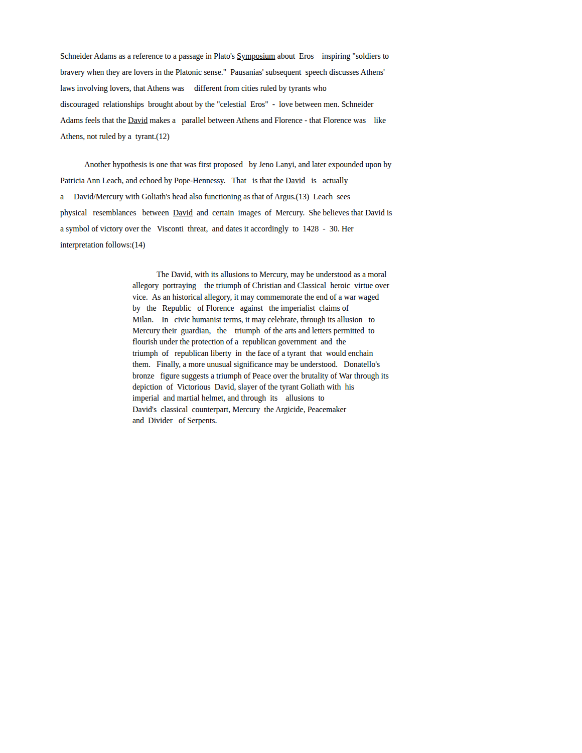Schneider Adams as a reference to a passage in Plato's Symposium about Eros inspiring "soldiers to bravery when they are lovers in the Platonic sense." Pausanias' subsequent speech discusses Athens' laws involving lovers, that Athens was different from cities ruled by tyrants who discouraged relationships brought about by the "celestial Eros" - love between men. Schneider Adams feels that the David makes a parallel between Athens and Florence - that Florence was like Athens, not ruled by a tyrant.(12)
Another hypothesis is one that was first proposed by Jeno Lanyi, and later expounded upon by Patricia Ann Leach, and echoed by Pope-Hennessy. That is that the David is actually a David/Mercury with Goliath's head also functioning as that of Argus.(13) Leach sees physical resemblances between David and certain images of Mercury. She believes that David is a symbol of victory over the Visconti threat, and dates it accordingly to 1428 - 30. Her interpretation follows:(14)
The David, with its allusions to Mercury, may be understood as a moral allegory portraying the triumph of Christian and Classical heroic virtue over vice. As an historical allegory, it may commemorate the end of a war waged by the Republic of Florence against the imperialist claims of Milan. In civic humanist terms, it may celebrate, through its allusion to Mercury their guardian, the triumph of the arts and letters permitted to flourish under the protection of a republican government and the triumph of republican liberty in the face of a tyrant that would enchain them. Finally, a more unusual significance may be understood. Donatello's bronze figure suggests a triumph of Peace over the brutality of War through its depiction of Victorious David, slayer of the tyrant Goliath with his imperial and martial helmet, and through its allusions to David's classical counterpart, Mercury the Argicide, Peacemaker and Divider of Serpents.